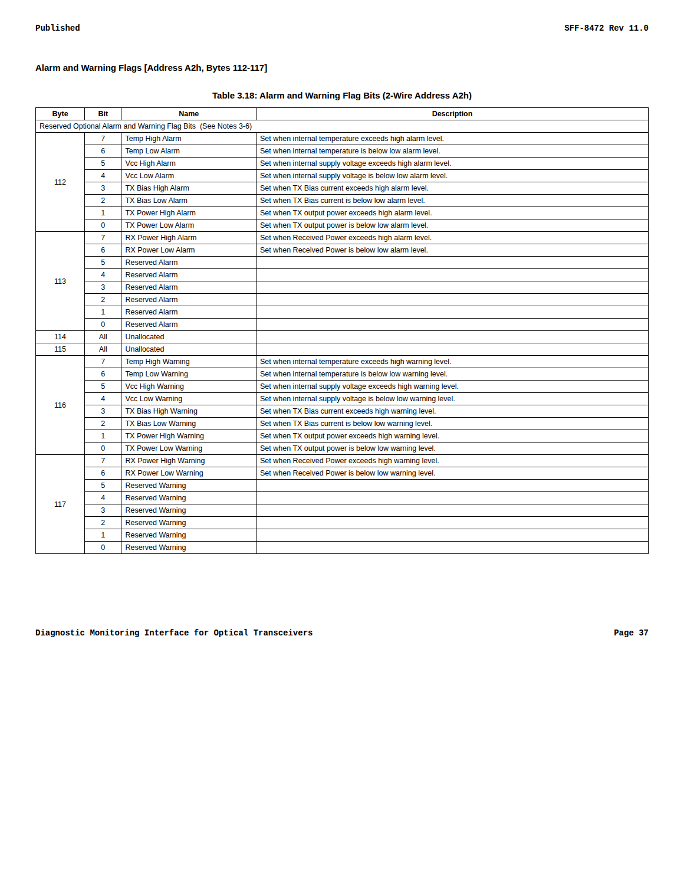Published SFF-8472 Rev 11.0
Alarm and Warning Flags [Address A2h, Bytes 112-117]
Table 3.18: Alarm and Warning Flag Bits (2-Wire Address A2h)
| Byte | Bit | Name | Description |
| --- | --- | --- | --- |
| Reserved Optional Alarm and Warning Flag Bits (See Notes 3-6) |
| 112 | 7 | Temp High Alarm | Set when internal temperature exceeds high alarm level. |
| 6 | Temp Low Alarm | Set when internal temperature is below low alarm level. |
| 5 | Vcc High Alarm | Set when internal supply voltage exceeds high alarm level. |
| 4 | Vcc Low Alarm | Set when internal supply voltage is below low alarm level. |
| 3 | TX Bias High Alarm | Set when TX Bias current exceeds high alarm level. |
| 2 | TX Bias Low Alarm | Set when TX Bias current is below low alarm level. |
| 1 | TX Power High Alarm | Set when TX output power exceeds high alarm level. |
| 0 | TX Power Low Alarm | Set when TX output power is below low alarm level. |
| 113 | 7 | RX Power High Alarm | Set when Received Power exceeds high alarm level. |
| 6 | RX Power Low Alarm | Set when Received Power is below low alarm level. |
| 5 | Reserved Alarm | |
| 4 | Reserved Alarm | |
| 3 | Reserved Alarm | |
| 2 | Reserved Alarm | |
| 1 | Reserved Alarm | |
| 0 | Reserved Alarm | |
| 114 | All | Unallocated | |
| 115 | All | Unallocated | |
| 116 | 7 | Temp High Warning | Set when internal temperature exceeds high warning level. |
| 6 | Temp Low Warning | Set when internal temperature is below low warning level. |
| 5 | Vcc High Warning | Set when internal supply voltage exceeds high warning level. |
| 4 | Vcc Low Warning | Set when internal supply voltage is below low warning level. |
| 3 | TX Bias High Warning | Set when TX Bias current exceeds high warning level. |
| 2 | TX Bias Low Warning | Set when TX Bias current is below low warning level. |
| 1 | TX Power High Warning | Set when TX output power exceeds high warning level. |
| 0 | TX Power Low Warning | Set when TX output power is below low warning level. |
| 117 | 7 | RX Power High Warning | Set when Received Power exceeds high warning level. |
| 6 | RX Power Low Warning | Set when Received Power is below low warning level. |
| 5 | Reserved Warning | |
| 4 | Reserved Warning | |
| 3 | Reserved Warning | |
| 2 | Reserved Warning | |
| 1 | Reserved Warning | |
| 0 | Reserved Warning | |
Diagnostic Monitoring Interface for Optical Transceivers Page 37